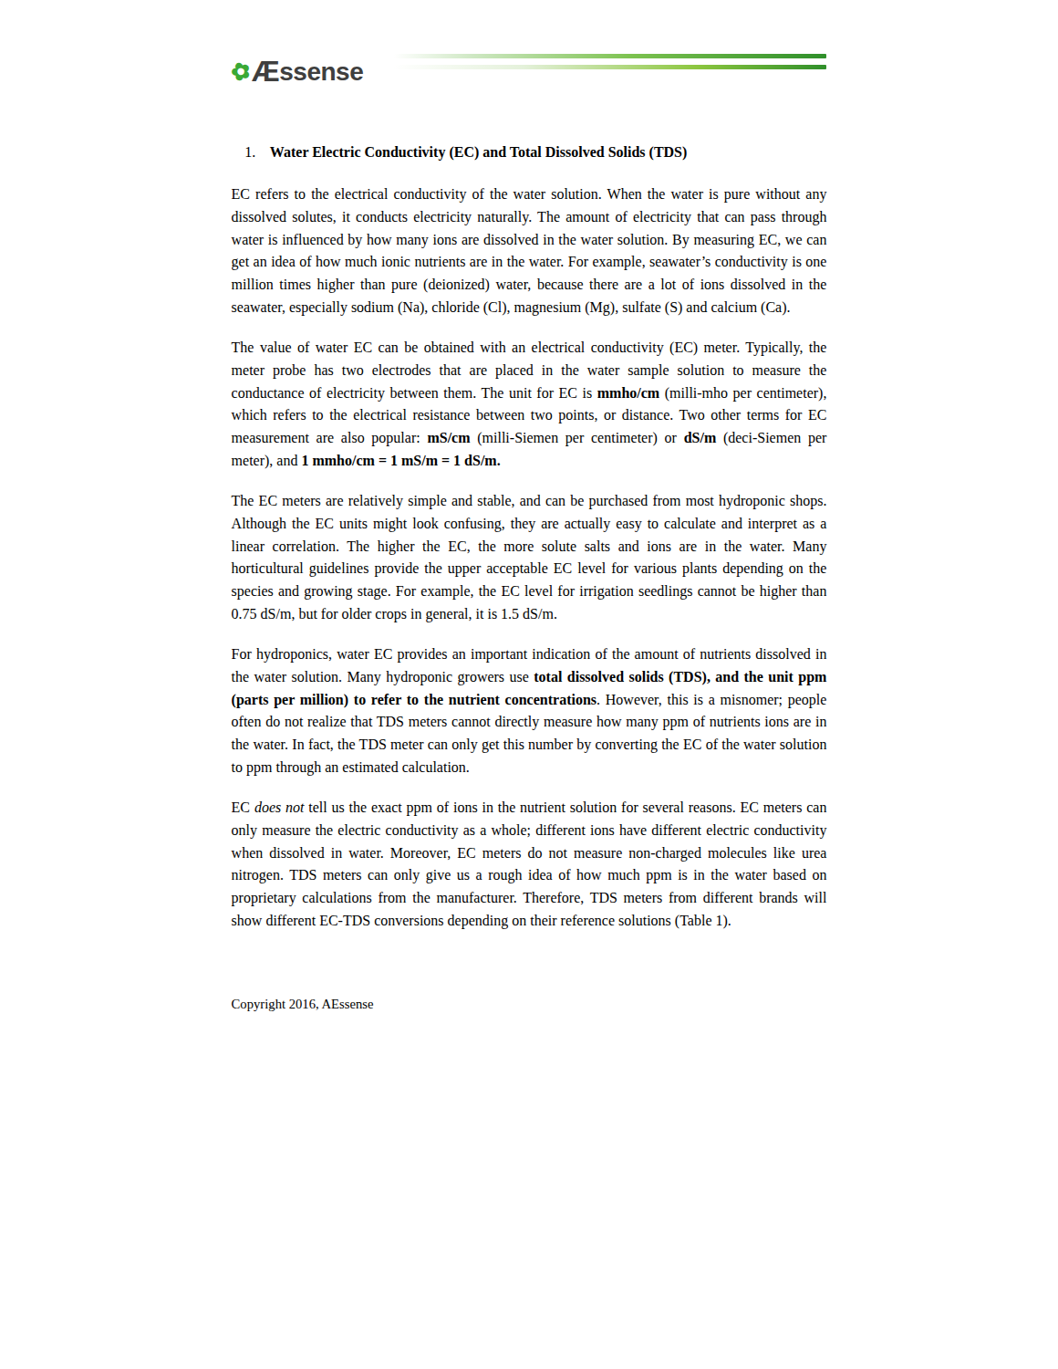✿Æssense
Water Electric Conductivity (EC) and Total Dissolved Solids (TDS)
EC refers to the electrical conductivity of the water solution. When the water is pure without any dissolved solutes, it conducts electricity naturally. The amount of electricity that can pass through water is influenced by how many ions are dissolved in the water solution. By measuring EC, we can get an idea of how much ionic nutrients are in the water. For example, seawater’s conductivity is one million times higher than pure (deionized) water, because there are a lot of ions dissolved in the seawater, especially sodium (Na), chloride (Cl), magnesium (Mg), sulfate (S) and calcium (Ca).
The value of water EC can be obtained with an electrical conductivity (EC) meter. Typically, the meter probe has two electrodes that are placed in the water sample solution to measure the conductance of electricity between them. The unit for EC is mmho/cm (milli-mho per centimeter), which refers to the electrical resistance between two points, or distance. Two other terms for EC measurement are also popular: mS/cm (milli-Siemen per centimeter) or dS/m (deci-Siemen per meter), and 1 mmho/cm = 1 mS/m = 1 dS/m.
The EC meters are relatively simple and stable, and can be purchased from most hydroponic shops. Although the EC units might look confusing, they are actually easy to calculate and interpret as a linear correlation. The higher the EC, the more solute salts and ions are in the water. Many horticultural guidelines provide the upper acceptable EC level for various plants depending on the species and growing stage. For example, the EC level for irrigation seedlings cannot be higher than 0.75 dS/m, but for older crops in general, it is 1.5 dS/m.
For hydroponics, water EC provides an important indication of the amount of nutrients dissolved in the water solution. Many hydroponic growers use total dissolved solids (TDS), and the unit ppm (parts per million) to refer to the nutrient concentrations. However, this is a misnomer; people often do not realize that TDS meters cannot directly measure how many ppm of nutrients ions are in the water. In fact, the TDS meter can only get this number by converting the EC of the water solution to ppm through an estimated calculation.
EC does not tell us the exact ppm of ions in the nutrient solution for several reasons. EC meters can only measure the electric conductivity as a whole; different ions have different electric conductivity when dissolved in water. Moreover, EC meters do not measure non-charged molecules like urea nitrogen. TDS meters can only give us a rough idea of how much ppm is in the water based on proprietary calculations from the manufacturer. Therefore, TDS meters from different brands will show different EC-TDS conversions depending on their reference solutions (Table 1).
Copyright 2016, AEssense